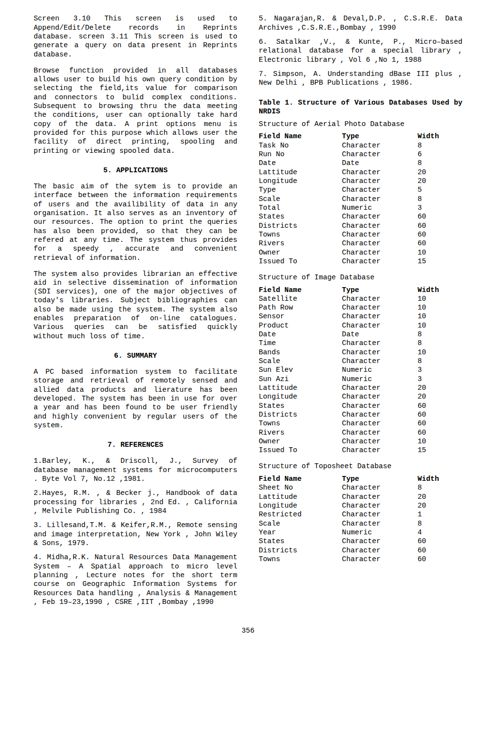Screen 3.10 This screen is used to Append/Edit/Delete records in Reprints database. screen 3.11 This screen is used to generate a query on data present in Reprints database.
Browse function provided in all databases allows user to build his own query condition by selecting the field,its value for comparison and connectors to bulid complex conditions. Subsequent to browsing thru the data meeting the conditions, user can optionally take hard copy of the data. A print options menu is provided for this purpose which allows user the facility of direct printing, spooling and printing or viewing spooled data.
5. Applications
The basic aim of the sytem is to provide an interface between the information requirements of users and the availibility of data in any organisation. It also serves as an inventory of our resources. The option to print the queries has also been provided, so that they can be refered at any time. The system thus provides for a speedy , accurate and convenient retrieval of information.
The system also provides librarian an effective aid in selective dissemination of information (SDI services), one of the major objectives of today's libraries. Subject bibliographies can also be made using the system. The system also enables preparation of on-line catalogues. Various queries can be satisfied quickly without much loss of time.
6. Summary
A PC based information system to facilitate storage and retrieval of remotely sensed and allied data products and lierature has been developed. The system has been in use for over a year and has been found to be user friendly and highly convenient by regular users of the system.
7. References
1.Barley, K., & Driscoll, J., Survey of database management systems for microcomputers . Byte Vol 7, No.12 ,1981.
2.Hayes, R.M. , & Becker j., Handbook of data processing for libraries , 2nd Ed. , California , Melvile Publishing Co. , 1984
3. Lillesand,T.M. & Keifer,R.M., Remote sensing and image interpretation, New York , John Wiley & Sons, 1979.
4. Midha,R.K. Natural Resources Data Management System – A Spatial approach to micro level planning , Lecture notes for the short term course on Geographic Information Systems for Resources Data handling , Analysis & Management , Feb 19–23,1990 , CSRE ,IIT ,Bombay ,1990
5. Nagarajan,R. & Deval,D.P. , C.S.R.E. Data Archives ,C.S.R.E.,Bombay , 1990
6. Satalkar ,V., & Kunte, P., Micro–based relational database for a special library , Electronic library , Vol 6 ,No 1, 1988
7. Simpson, A. Understanding dBase III plus , New Delhi , BPB Publications , 1986.
Table 1. Structure of Various Databases Used by NRDIS
Structure of Aerial Photo Database
| Field Name | Type | Width |
| --- | --- | --- |
| Task No | Character | 8 |
| Run No | Character | 6 |
| Date | Date | 8 |
| Lattitude | Character | 20 |
| Longitude | Character | 20 |
| Type | Character | 5 |
| Scale | Character | 8 |
| Total | Numeric | 3 |
| States | Character | 60 |
| Districts | Character | 60 |
| Towns | Character | 60 |
| Rivers | Character | 60 |
| Owner | Character | 10 |
| Issued To | Character | 15 |
Structure of Image Database
| Field Name | Type | Width |
| --- | --- | --- |
| Satellite | Character | 10 |
| Path Row | Character | 10 |
| Sensor | Character | 10 |
| Product | Character | 10 |
| Date | Date | 8 |
| Time | Character | 8 |
| Bands | Character | 10 |
| Scale | Character | 8 |
| Sun Elev | Numeric | 3 |
| Sun Azi | Numeric | 3 |
| Lattitude | Character | 20 |
| Longitude | Character | 20 |
| States | Character | 60 |
| Districts | Character | 60 |
| Towns | Character | 60 |
| Rivers | Character | 60 |
| Owner | Character | 10 |
| Issued To | Character | 15 |
Structure of Toposheet Database
| Field Name | Type | Width |
| --- | --- | --- |
| Sheet No | Character | 8 |
| Lattitude | Character | 20 |
| Longitude | Character | 20 |
| Restricted | Character | 1 |
| Scale | Character | 8 |
| Year | Numeric | 4 |
| States | Character | 60 |
| Districts | Character | 60 |
| Towns | Character | 60 |
356